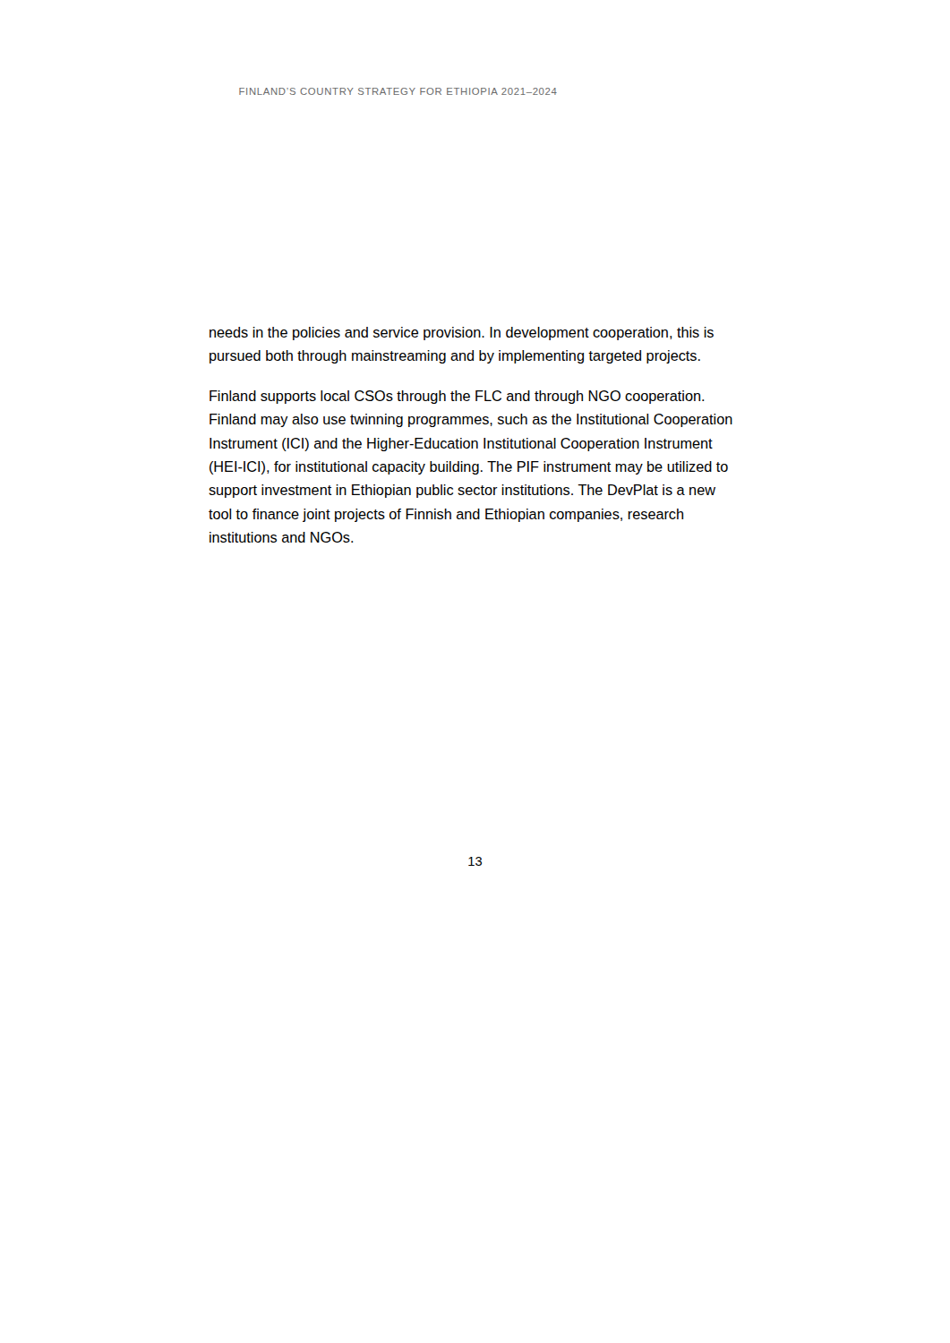Finland’s country strategy for Ethiopia 2021–2024
needs in the policies and service provision. In development cooperation, this is pursued both through mainstreaming and by implementing targeted projects.
Finland supports local CSOs through the FLC and through NGO cooperation. Finland may also use twinning programmes, such as the Institutional Cooperation Instrument (ICI) and the Higher-Education Institutional Cooperation Instrument (HEI-ICI), for institutional capacity building. The PIF instrument may be utilized to support investment in Ethiopian public sector institutions. The DevPlat is a new tool to finance joint projects of Finnish and Ethiopian companies, research institutions and NGOs.
13